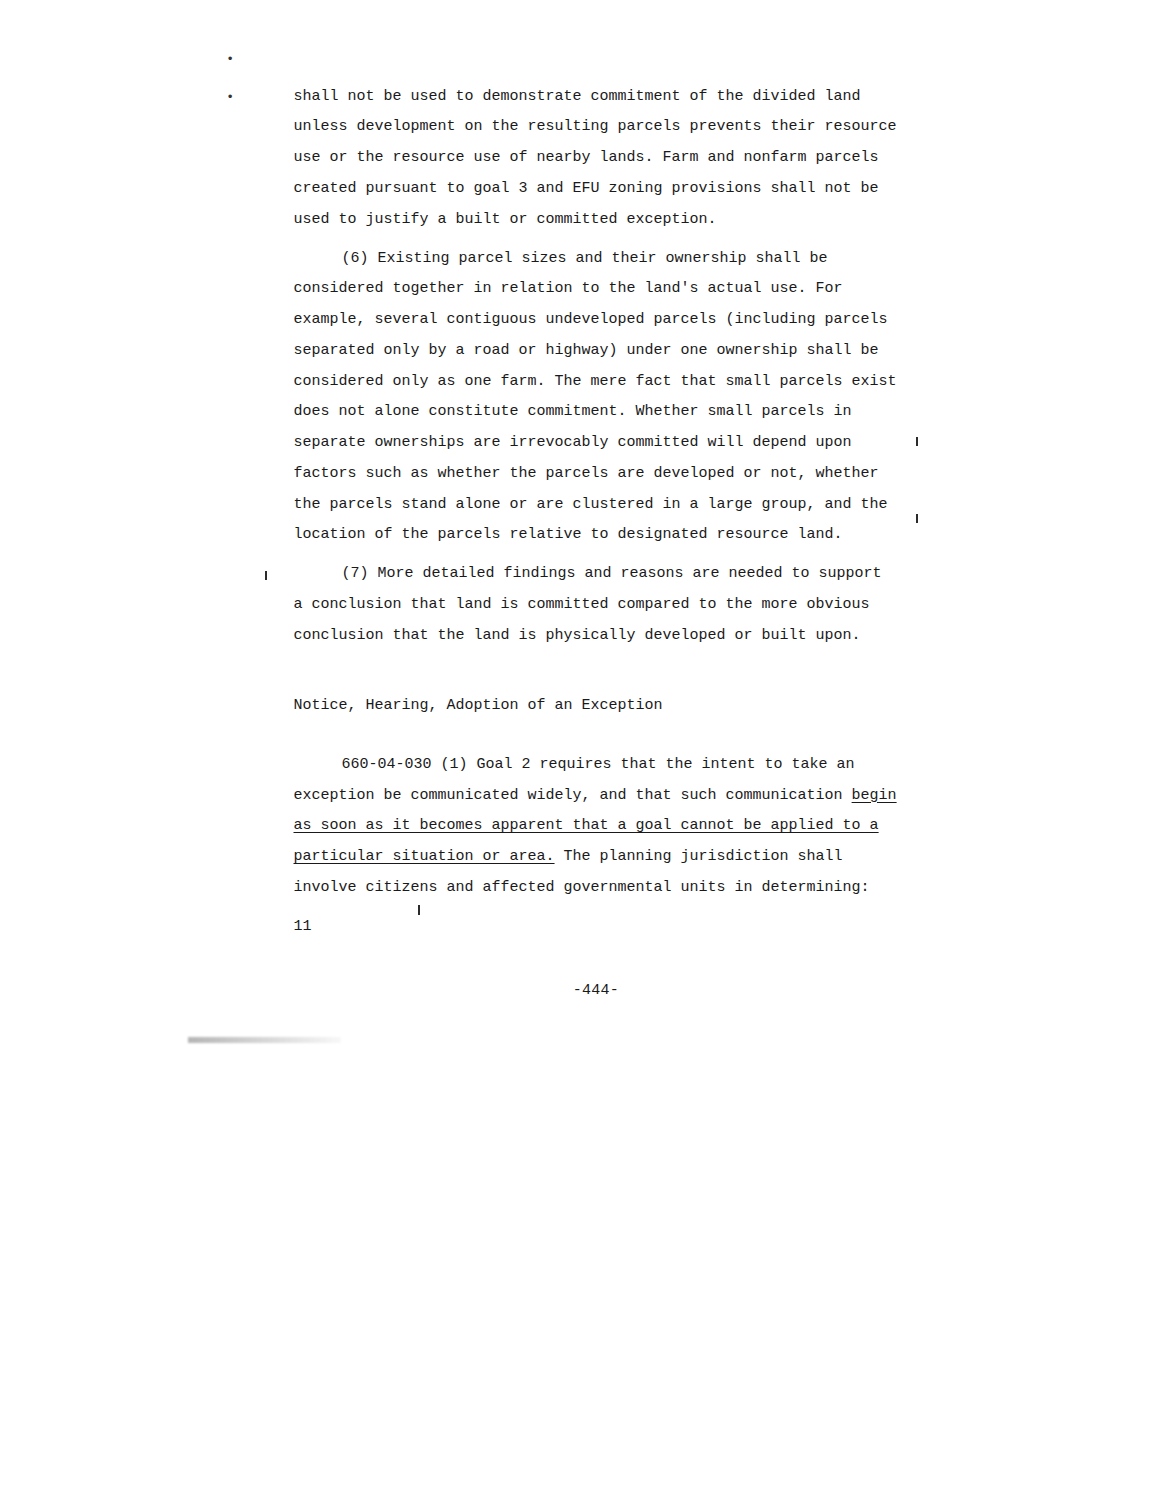•
•
shall not be used to demonstrate commitment of the divided land unless development on the resulting parcels prevents their resource use or the resource use of nearby lands. Farm and nonfarm parcels created pursuant to goal 3 and EFU zoning provisions shall not be used to justify a built or committed exception.
(6) Existing parcel sizes and their ownership shall be considered together in relation to the land's actual use. For example, several contiguous undeveloped parcels (including parcels separated only by a road or highway) under one ownership shall be considered only as one farm. The mere fact that small parcels exist does not alone constitute commitment. Whether small parcels in separate ownerships are irrevocably committed will depend upon factors such as whether the parcels are developed or not, whether the parcels stand alone or are clustered in a large group, and the location of the parcels relative to designated resource land.
(7) More detailed findings and reasons are needed to support a conclusion that land is committed compared to the more obvious conclusion that the land is physically developed or built upon.
Notice, Hearing, Adoption of an Exception
660-04-030 (1) Goal 2 requires that the intent to take an exception be communicated widely, and that such communication begin as soon as it becomes apparent that a goal cannot be applied to a particular situation or area. The planning jurisdiction shall involve citizens and affected governmental units in determining:
11
-444-